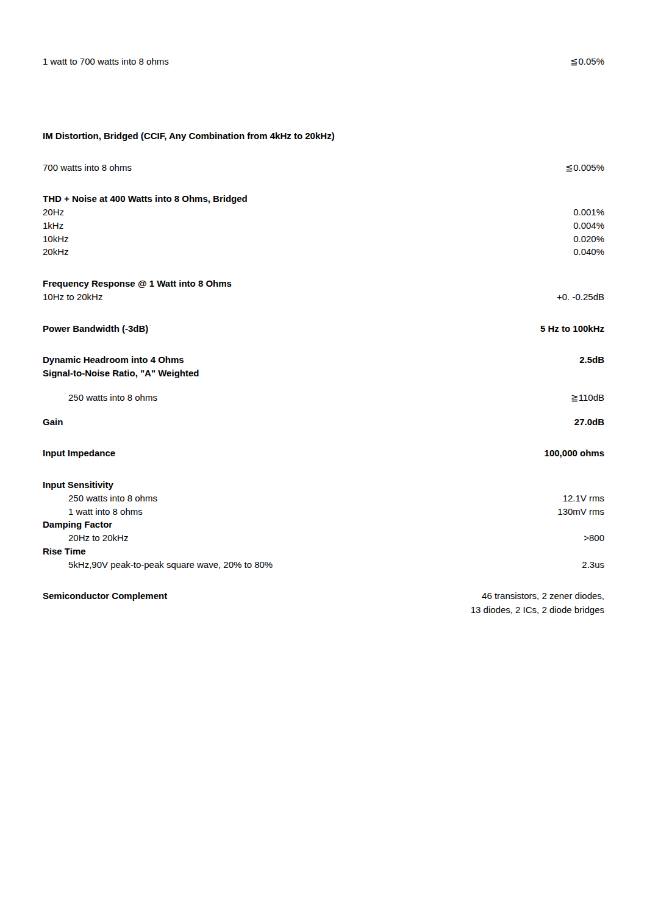| 1 watt to 700 watts into 8 ohms | ≦0.05% |
| IM Distortion, Bridged (CCIF, Any Combination from 4kHz to 20kHz) | |
| 700 watts into 8 ohms | ≦0.005% |
| THD + Noise at 400 Watts into 8 Ohms, Bridged | |
| 20Hz | 0.001% |
| 1kHz | 0.004% |
| 10kHz | 0.020% |
| 20kHz | 0.040% |
| Frequency Response @ 1 Watt into 8 Ohms | |
| 10Hz to 20kHz | +0. -0.25dB |
| Power Bandwidth (-3dB) | 5 Hz to 100kHz |
| Dynamic Headroom into 4 Ohms | 2.5dB |
| Signal-to-Noise Ratio, "A" Weighted | |
| 250 watts into 8 ohms | ≧110dB |
| Gain | 27.0dB |
| Input Impedance | 100,000 ohms |
| Input Sensitivity | |
| 250 watts into 8 ohms | 12.1V rms |
| 1 watt into 8 ohms | 130mV rms |
| Damping Factor | |
| 20Hz to 20kHz | >800 |
| Rise Time | |
| 5kHz,90V peak-to-peak square wave, 20% to 80% | 2.3us |
| Semiconductor Complement | 46 transistors, 2 zener diodes, 13 diodes, 2 ICs, 2 diode bridges |